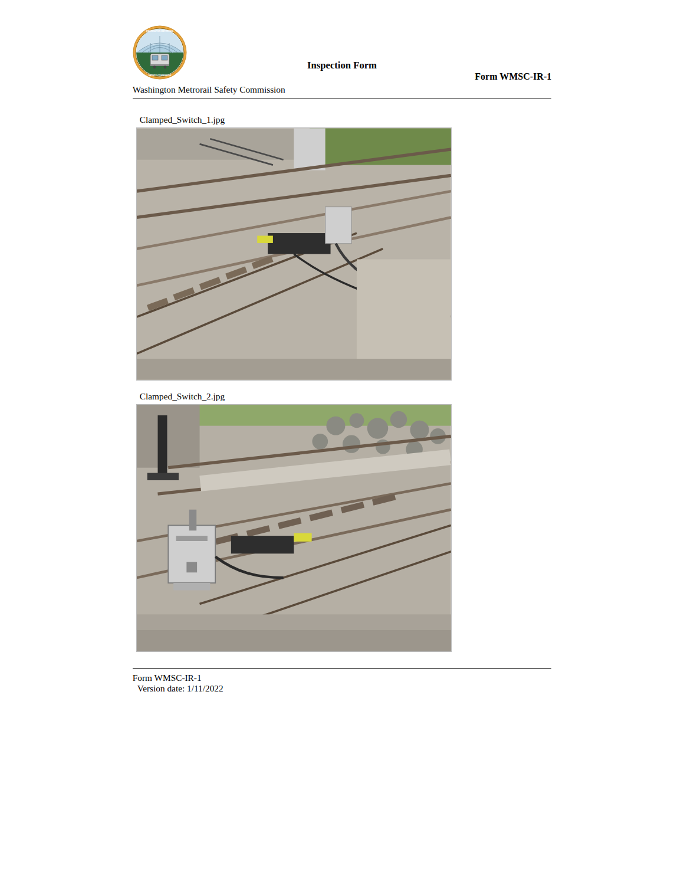WASHINGTON METRORAIL SAFETY COMMISSION
Inspection Form
Form WMSC-IR-1
Washington Metrorail Safety Commission
Clamped_Switch_1.jpg
Clamped_Switch_2.jpg
Form WMSC-IR-1
Version date: 1/11/2022